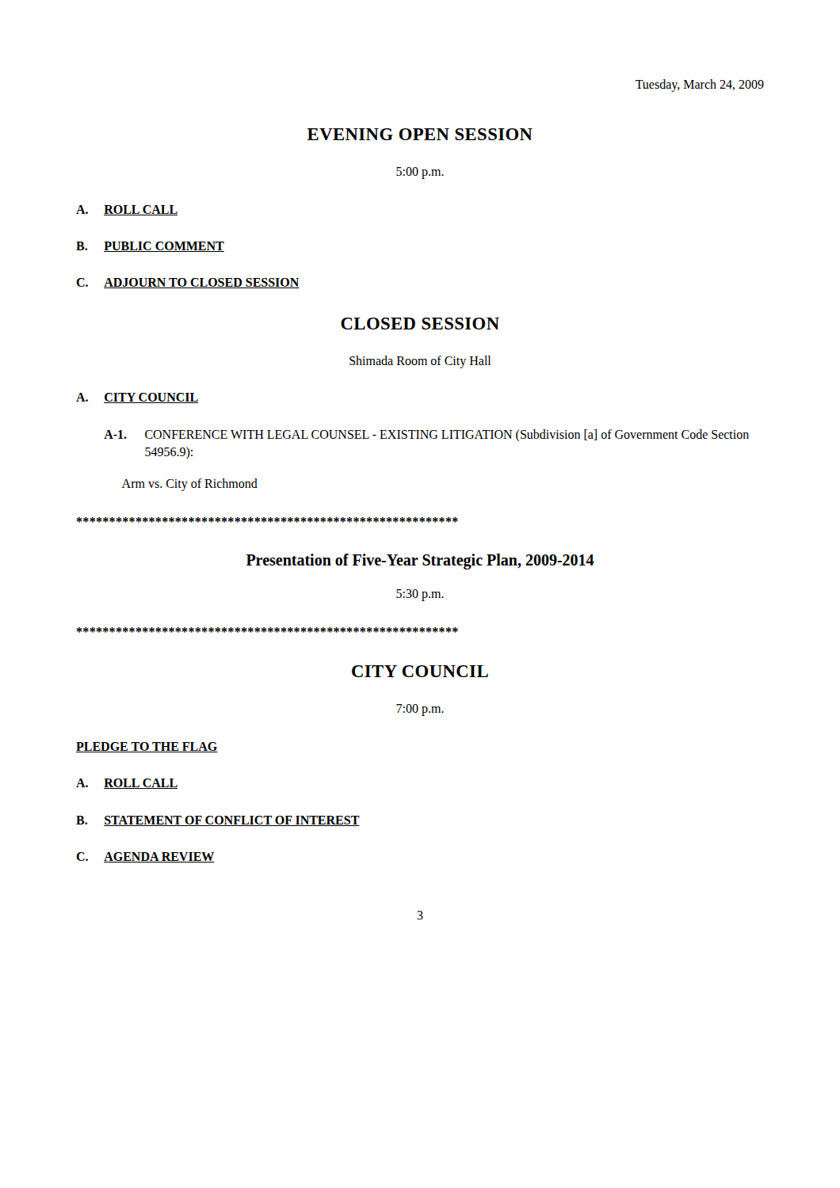Tuesday, March 24, 2009
EVENING OPEN SESSION
5:00 p.m.
A. ROLL CALL
B. PUBLIC COMMENT
C. ADJOURN TO CLOSED SESSION
CLOSED SESSION
Shimada Room of City Hall
A. CITY COUNCIL
A-1. CONFERENCE WITH LEGAL COUNSEL - EXISTING LITIGATION (Subdivision [a] of Government Code Section 54956.9):
Arm vs. City of Richmond
**********************************************************
Presentation of Five-Year Strategic Plan, 2009-2014
5:30 p.m.
**********************************************************
CITY COUNCIL
7:00 p.m.
PLEDGE TO THE FLAG
A. ROLL CALL
B. STATEMENT OF CONFLICT OF INTEREST
C. AGENDA REVIEW
3